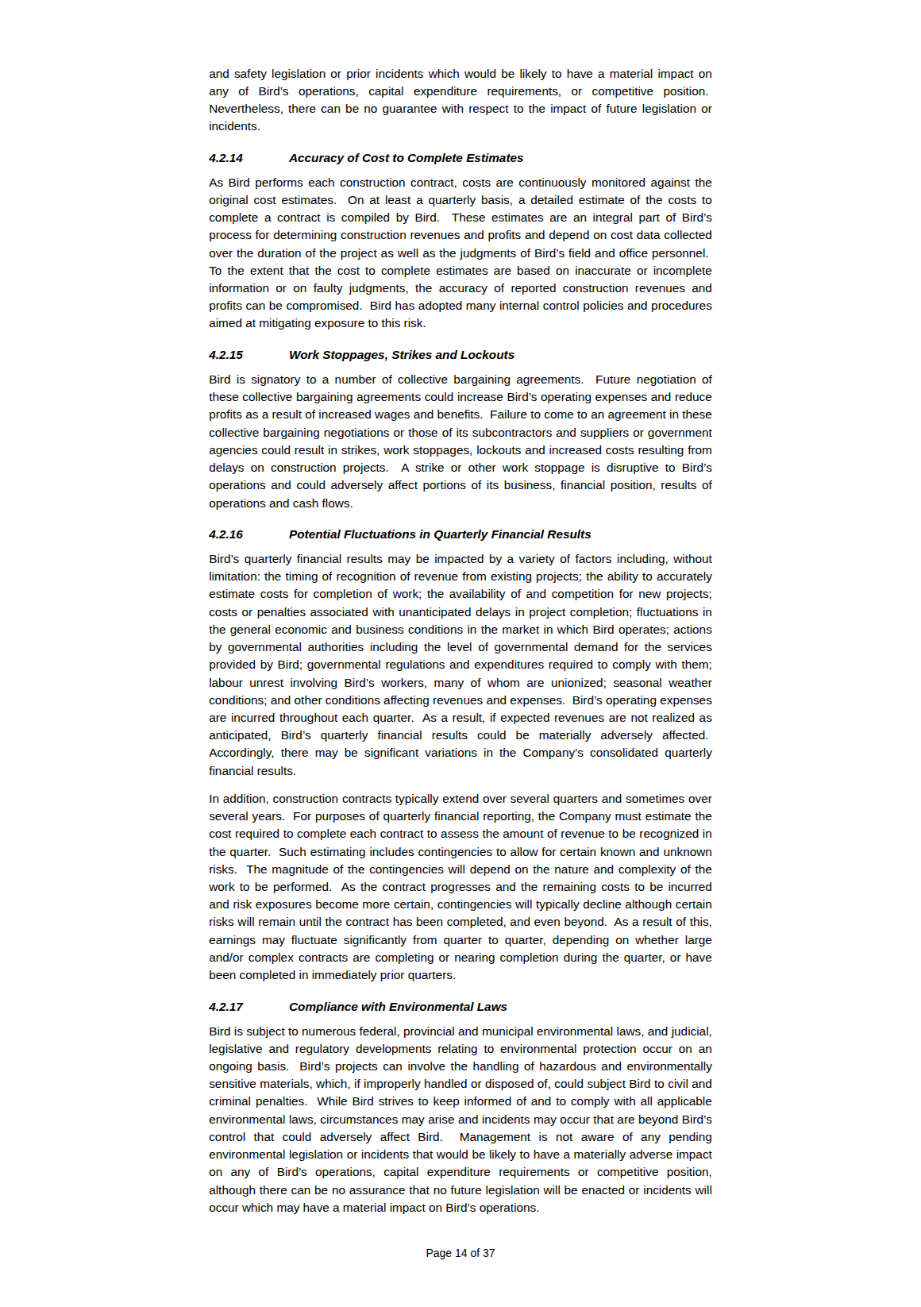and safety legislation or prior incidents which would be likely to have a material impact on any of Bird’s operations, capital expenditure requirements, or competitive position. Nevertheless, there can be no guarantee with respect to the impact of future legislation or incidents.
4.2.14 Accuracy of Cost to Complete Estimates
As Bird performs each construction contract, costs are continuously monitored against the original cost estimates. On at least a quarterly basis, a detailed estimate of the costs to complete a contract is compiled by Bird. These estimates are an integral part of Bird’s process for determining construction revenues and profits and depend on cost data collected over the duration of the project as well as the judgments of Bird’s field and office personnel. To the extent that the cost to complete estimates are based on inaccurate or incomplete information or on faulty judgments, the accuracy of reported construction revenues and profits can be compromised. Bird has adopted many internal control policies and procedures aimed at mitigating exposure to this risk.
4.2.15 Work Stoppages, Strikes and Lockouts
Bird is signatory to a number of collective bargaining agreements. Future negotiation of these collective bargaining agreements could increase Bird’s operating expenses and reduce profits as a result of increased wages and benefits. Failure to come to an agreement in these collective bargaining negotiations or those of its subcontractors and suppliers or government agencies could result in strikes, work stoppages, lockouts and increased costs resulting from delays on construction projects. A strike or other work stoppage is disruptive to Bird’s operations and could adversely affect portions of its business, financial position, results of operations and cash flows.
4.2.16 Potential Fluctuations in Quarterly Financial Results
Bird’s quarterly financial results may be impacted by a variety of factors including, without limitation: the timing of recognition of revenue from existing projects; the ability to accurately estimate costs for completion of work; the availability of and competition for new projects; costs or penalties associated with unanticipated delays in project completion; fluctuations in the general economic and business conditions in the market in which Bird operates; actions by governmental authorities including the level of governmental demand for the services provided by Bird; governmental regulations and expenditures required to comply with them; labour unrest involving Bird’s workers, many of whom are unionized; seasonal weather conditions; and other conditions affecting revenues and expenses. Bird’s operating expenses are incurred throughout each quarter. As a result, if expected revenues are not realized as anticipated, Bird’s quarterly financial results could be materially adversely affected. Accordingly, there may be significant variations in the Company’s consolidated quarterly financial results.
In addition, construction contracts typically extend over several quarters and sometimes over several years. For purposes of quarterly financial reporting, the Company must estimate the cost required to complete each contract to assess the amount of revenue to be recognized in the quarter. Such estimating includes contingencies to allow for certain known and unknown risks. The magnitude of the contingencies will depend on the nature and complexity of the work to be performed. As the contract progresses and the remaining costs to be incurred and risk exposures become more certain, contingencies will typically decline although certain risks will remain until the contract has been completed, and even beyond. As a result of this, earnings may fluctuate significantly from quarter to quarter, depending on whether large and/or complex contracts are completing or nearing completion during the quarter, or have been completed in immediately prior quarters.
4.2.17 Compliance with Environmental Laws
Bird is subject to numerous federal, provincial and municipal environmental laws, and judicial, legislative and regulatory developments relating to environmental protection occur on an ongoing basis. Bird’s projects can involve the handling of hazardous and environmentally sensitive materials, which, if improperly handled or disposed of, could subject Bird to civil and criminal penalties. While Bird strives to keep informed of and to comply with all applicable environmental laws, circumstances may arise and incidents may occur that are beyond Bird’s control that could adversely affect Bird. Management is not aware of any pending environmental legislation or incidents that would be likely to have a materially adverse impact on any of Bird’s operations, capital expenditure requirements or competitive position, although there can be no assurance that no future legislation will be enacted or incidents will occur which may have a material impact on Bird’s operations.
Page 14 of 37